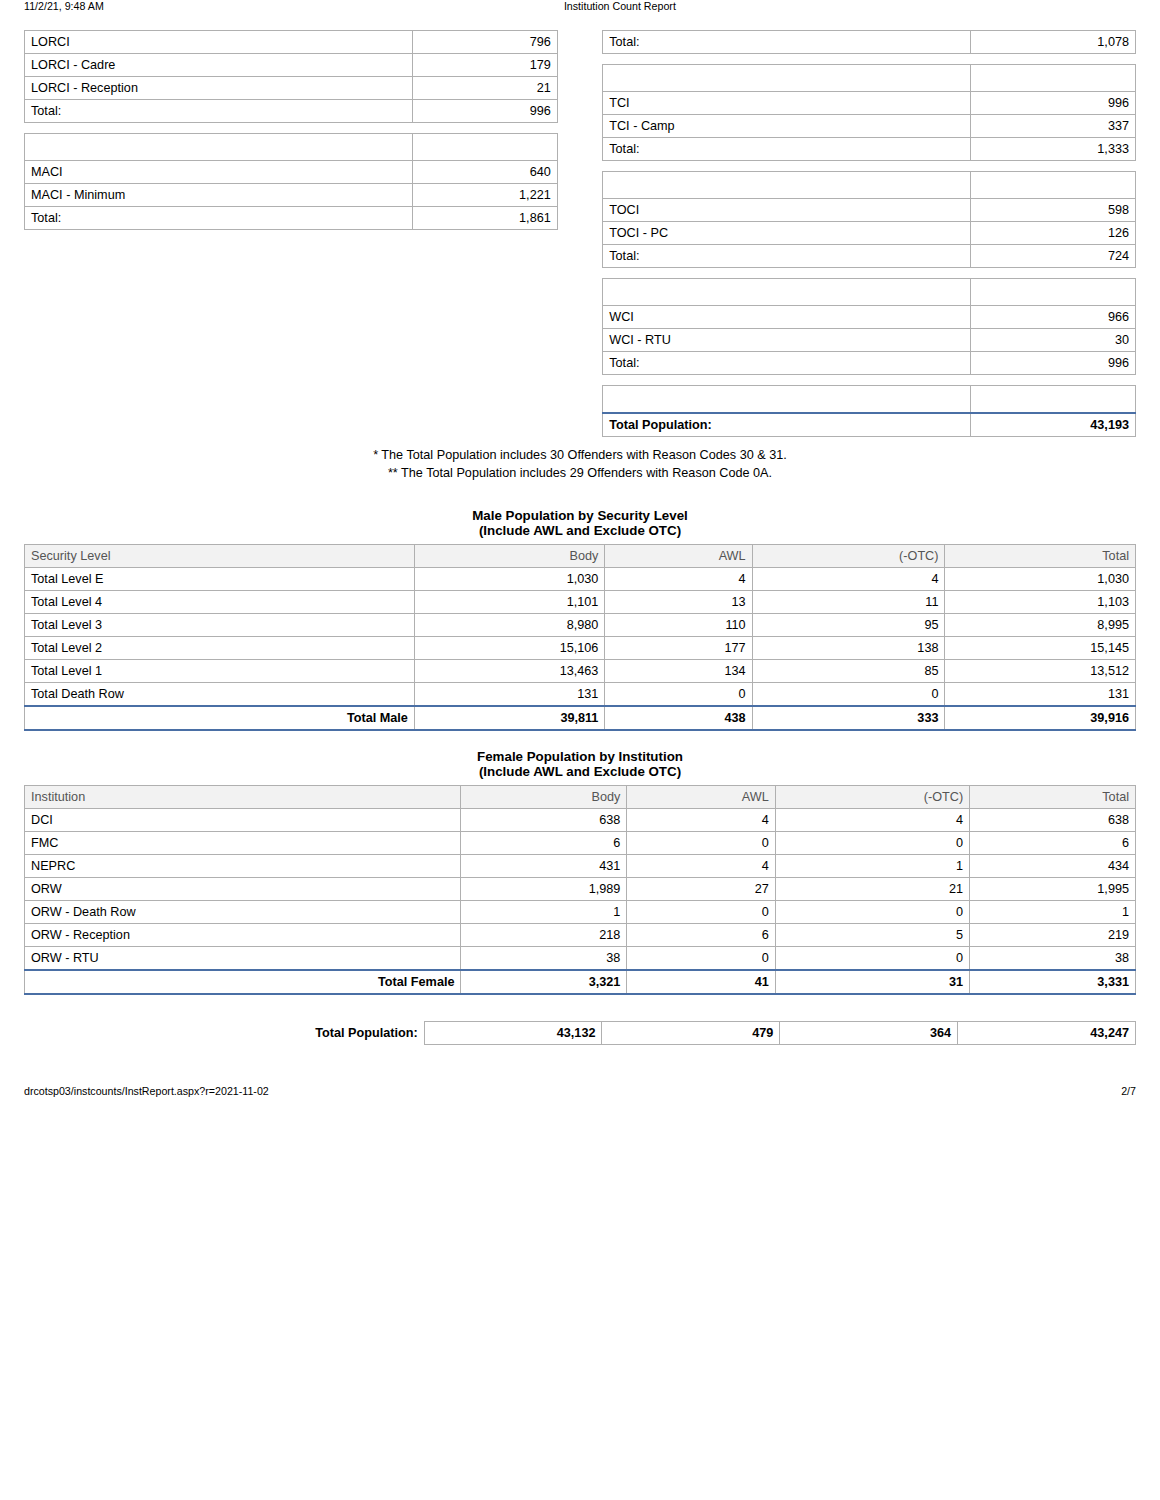11/2/21, 9:48 AM
Institution Count Report
| LORCI | 796 |
| LORCI - Cadre | 179 |
| LORCI - Reception | 21 |
| Total: | 996 |
| MACI | 640 |
| MACI - Minimum | 1,221 |
| Total: | 1,861 |
| Total: | 1,078 |
| TCI | 996 |
| TCI - Camp | 337 |
| Total: | 1,333 |
| TOCI | 598 |
| TOCI - PC | 126 |
| Total: | 724 |
| WCI | 966 |
| WCI - RTU | 30 |
| Total: | 996 |
| Total Population: | 43,193 |
* The Total Population includes 30 Offenders with Reason Codes 30 & 31.
** The Total Population includes 29 Offenders with Reason Code 0A.
Male Population by Security Level (Include AWL and Exclude OTC)
| Security Level | Body | AWL | (-OTC) | Total |
| --- | --- | --- | --- | --- |
| Total Level E | 1,030 | 4 | 4 | 1,030 |
| Total Level 4 | 1,101 | 13 | 11 | 1,103 |
| Total Level 3 | 8,980 | 110 | 95 | 8,995 |
| Total Level 2 | 15,106 | 177 | 138 | 15,145 |
| Total Level 1 | 13,463 | 134 | 85 | 13,512 |
| Total Death Row | 131 | 0 | 0 | 131 |
| Total Male | 39,811 | 438 | 333 | 39,916 |
Female Population by Institution (Include AWL and Exclude OTC)
| Institution | Body | AWL | (-OTC) | Total |
| --- | --- | --- | --- | --- |
| DCI | 638 | 4 | 4 | 638 |
| FMC | 6 | 0 | 0 | 6 |
| NEPRC | 431 | 4 | 1 | 434 |
| ORW | 1,989 | 27 | 21 | 1,995 |
| ORW - Death Row | 1 | 0 | 0 | 1 |
| ORW - Reception | 218 | 6 | 5 | 219 |
| ORW - RTU | 38 | 0 | 0 | 38 |
| Total Female | 3,321 | 41 | 31 | 3,331 |
| Total Population: | 43,132 | 479 | 364 | 43,247 |
drcotsp03/instcounts/InstReport.aspx?r=2021-11-02
2/7